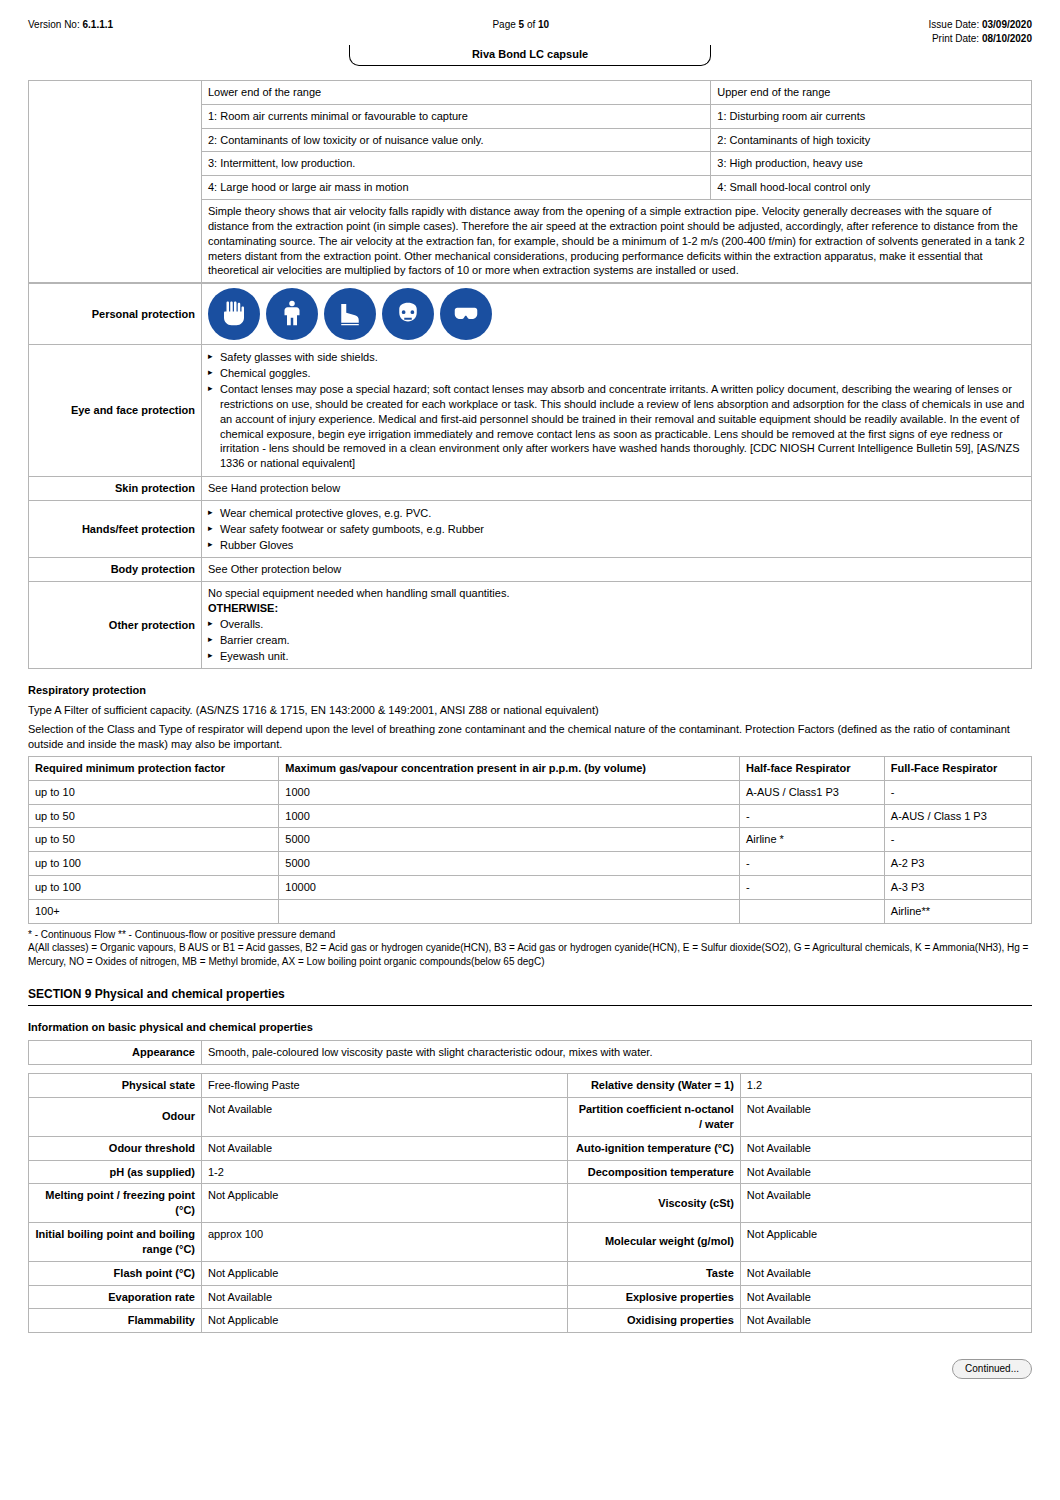Version No: 6.1.1.1
Page 5 of 10
Issue Date: 03/09/2020
Print Date: 08/10/2020
Riva Bond LC capsule
| | Lower end of the range | Upper end of the range |
| 1: Room air currents minimal or favourable to capture | 1: Disturbing room air currents |
| 2: Contaminants of low toxicity or of nuisance value only. | 2: Contaminants of high toxicity |
| 3: Intermittent, low production. | 3: High production, heavy use |
| 4: Large hood or large air mass in motion | 4: Small hood-local control only |
| Simple theory shows that air velocity falls rapidly with distance away from the opening of a simple extraction pipe. Velocity generally decreases with the square of distance from the extraction point (in simple cases). Therefore the air speed at the extraction point should be adjusted, accordingly, after reference to distance from the contaminating source. The air velocity at the extraction fan, for example, should be a minimum of 1-2 m/s (200-400 f/min) for extraction of solvents generated in a tank 2 meters distant from the extraction point. Other mechanical considerations, producing performance deficits within the extraction apparatus, make it essential that theoretical air velocities are multiplied by factors of 10 or more when extraction systems are installed or used. |
| Personal protection | |
| Eye and face protection | Safety glasses with side shields. Chemical goggles. Contact lenses may pose a special hazard; soft contact lenses may absorb and concentrate irritants. A written policy document, describing the wearing of lenses or restrictions on use, should be created for each workplace or task. This should include a review of lens absorption and adsorption for the class of chemicals in use and an account of injury experience. Medical and first-aid personnel should be trained in their removal and suitable equipment should be readily available. In the event of chemical exposure, begin eye irrigation immediately and remove contact lens as soon as practicable. Lens should be removed at the first signs of eye redness or irritation - lens should be removed in a clean environment only after workers have washed hands thoroughly. [CDC NIOSH Current Intelligence Bulletin 59], [AS/NZS 1336 or national equivalent] |
| Skin protection | See Hand protection below |
| Hands/feet protection | Wear chemical protective gloves, e.g. PVC. Wear safety footwear or safety gumboots, e.g. Rubber Rubber Gloves |
| Body protection | See Other protection below |
| Other protection | No special equipment needed when handling small quantities. OTHERWISE: Overalls. Barrier cream. Eyewash unit. |
Respiratory protection
Type A Filter of sufficient capacity. (AS/NZS 1716 & 1715, EN 143:2000 & 149:2001, ANSI Z88 or national equivalent)
Selection of the Class and Type of respirator will depend upon the level of breathing zone contaminant and the chemical nature of the contaminant. Protection Factors (defined as the ratio of contaminant outside and inside the mask) may also be important.
| Required minimum protection factor | Maximum gas/vapour concentration present in air p.p.m. (by volume) | Half-face Respirator | Full-Face Respirator |
| --- | --- | --- | --- |
| up to 10 | 1000 | A-AUS / Class1 P3 | - |
| up to 50 | 1000 | - | A-AUS / Class 1 P3 |
| up to 50 | 5000 | Airline * | - |
| up to 100 | 5000 | - | A-2 P3 |
| up to 100 | 10000 | - | A-3 P3 |
| 100+ | | | Airline** |
* - Continuous Flow ** - Continuous-flow or positive pressure demand
A(All classes) = Organic vapours, B AUS or B1 = Acid gasses, B2 = Acid gas or hydrogen cyanide(HCN), B3 = Acid gas or hydrogen cyanide(HCN), E = Sulfur dioxide(SO2), G = Agricultural chemicals, K = Ammonia(NH3), Hg = Mercury, NO = Oxides of nitrogen, MB = Methyl bromide, AX = Low boiling point organic compounds(below 65 degC)
SECTION 9 Physical and chemical properties
Information on basic physical and chemical properties
| Appearance | Smooth, pale-coloured low viscosity paste with slight characteristic odour, mixes with water. |
| Physical state | Free-flowing Paste | Relative density (Water = 1) | 1.2 |
| Odour | Not Available | Partition coefficient n-octanol / water | Not Available |
| Odour threshold | Not Available | Auto-ignition temperature (°C) | Not Available |
| pH (as supplied) | 1-2 | Decomposition temperature | Not Available |
| Melting point / freezing point (°C) | Not Applicable | Viscosity (cSt) | Not Available |
| Initial boiling point and boiling range (°C) | approx 100 | Molecular weight (g/mol) | Not Applicable |
| Flash point (°C) | Not Applicable | Taste | Not Available |
| Evaporation rate | Not Available | Explosive properties | Not Available |
| Flammability | Not Applicable | Oxidising properties | Not Available |
Continued...